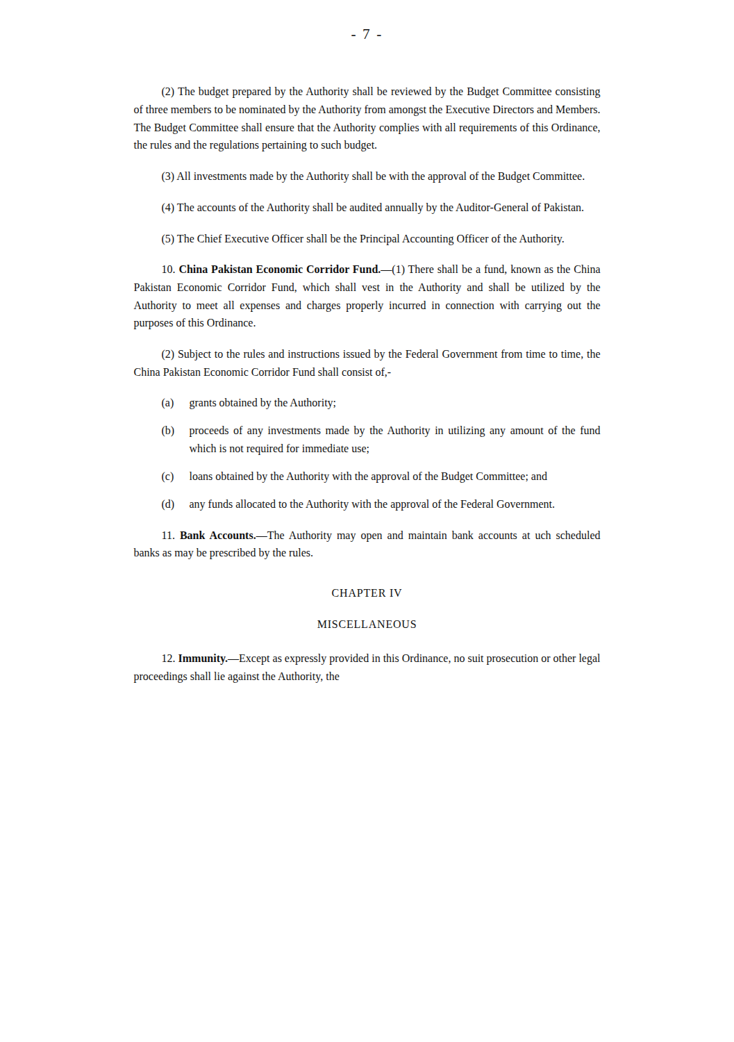- 7 -
(2) The budget prepared by the Authority shall be reviewed by the Budget Committee consisting of three members to be nominated by the Authority from amongst the Executive Directors and Members. The Budget Committee shall ensure that the Authority complies with all requirements of this Ordinance, the rules and the regulations pertaining to such budget.
(3) All investments made by the Authority shall be with the approval of the Budget Committee.
(4) The accounts of the Authority shall be audited annually by the Auditor-General of Pakistan.
(5) The Chief Executive Officer shall be the Principal Accounting Officer of the Authority.
10. China Pakistan Economic Corridor Fund.—(1) There shall be a fund, known as the China Pakistan Economic Corridor Fund, which shall vest in the Authority and shall be utilized by the Authority to meet all expenses and charges properly incurred in connection with carrying out the purposes of this Ordinance.
(2) Subject to the rules and instructions issued by the Federal Government from time to time, the China Pakistan Economic Corridor Fund shall consist of,-
(a) grants obtained by the Authority;
(b) proceeds of any investments made by the Authority in utilizing any amount of the fund which is not required for immediate use;
(c) loans obtained by the Authority with the approval of the Budget Committee; and
(d) any funds allocated to the Authority with the approval of the Federal Government.
11. Bank Accounts.—The Authority may open and maintain bank accounts at uch scheduled banks as may be prescribed by the rules.
CHAPTER IV
MISCELLANEOUS
12. Immunity.—Except as expressly provided in this Ordinance, no suit prosecution or other legal proceedings shall lie against the Authority, the